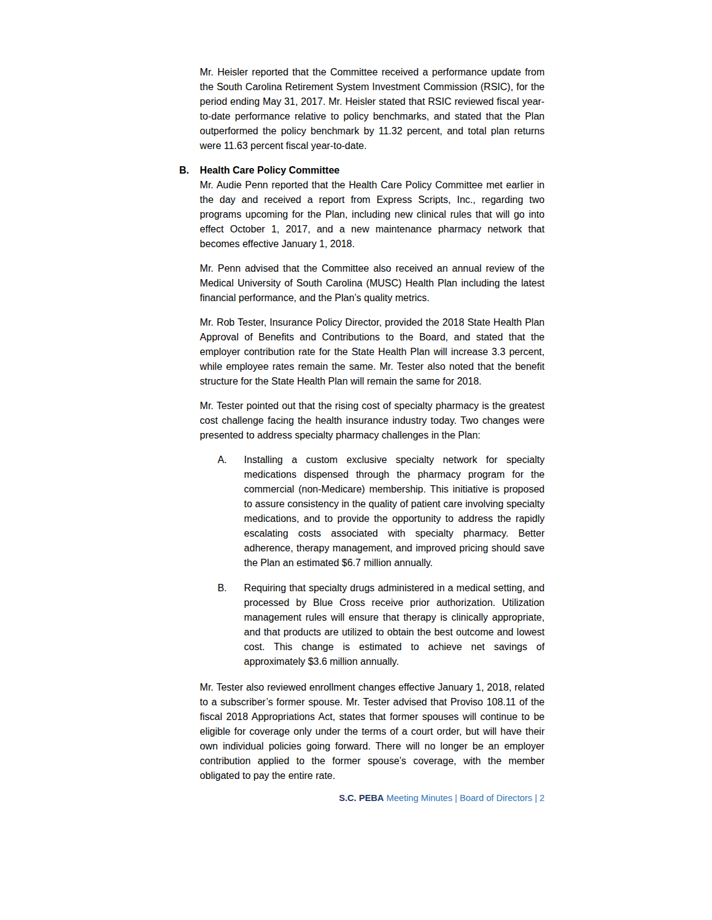Mr. Heisler reported that the Committee received a performance update from the South Carolina Retirement System Investment Commission (RSIC), for the period ending May 31, 2017. Mr. Heisler stated that RSIC reviewed fiscal year-to-date performance relative to policy benchmarks, and stated that the Plan outperformed the policy benchmark by 11.32 percent, and total plan returns were 11.63 percent fiscal year-to-date.
B.
Health Care Policy Committee
Mr. Audie Penn reported that the Health Care Policy Committee met earlier in the day and received a report from Express Scripts, Inc., regarding two programs upcoming for the Plan, including new clinical rules that will go into effect October 1, 2017, and a new maintenance pharmacy network that becomes effective January 1, 2018.
Mr. Penn advised that the Committee also received an annual review of the Medical University of South Carolina (MUSC) Health Plan including the latest financial performance, and the Plan’s quality metrics.
Mr. Rob Tester, Insurance Policy Director, provided the 2018 State Health Plan Approval of Benefits and Contributions to the Board, and stated that the employer contribution rate for the State Health Plan will increase 3.3 percent, while employee rates remain the same. Mr. Tester also noted that the benefit structure for the State Health Plan will remain the same for 2018.
Mr. Tester pointed out that the rising cost of specialty pharmacy is the greatest cost challenge facing the health insurance industry today. Two changes were presented to address specialty pharmacy challenges in the Plan:
Installing a custom exclusive specialty network for specialty medications dispensed through the pharmacy program for the commercial (non-Medicare) membership. This initiative is proposed to assure consistency in the quality of patient care involving specialty medications, and to provide the opportunity to address the rapidly escalating costs associated with specialty pharmacy. Better adherence, therapy management, and improved pricing should save the Plan an estimated $6.7 million annually.
Requiring that specialty drugs administered in a medical setting, and processed by Blue Cross receive prior authorization. Utilization management rules will ensure that therapy is clinically appropriate, and that products are utilized to obtain the best outcome and lowest cost. This change is estimated to achieve net savings of approximately $3.6 million annually.
Mr. Tester also reviewed enrollment changes effective January 1, 2018, related to a subscriber’s former spouse. Mr. Tester advised that Proviso 108.11 of the fiscal 2018 Appropriations Act, states that former spouses will continue to be eligible for coverage only under the terms of a court order, but will have their own individual policies going forward. There will no longer be an employer contribution applied to the former spouse’s coverage, with the member obligated to pay the entire rate.
S.C. PEBA Meeting Minutes | Board of Directors | 2